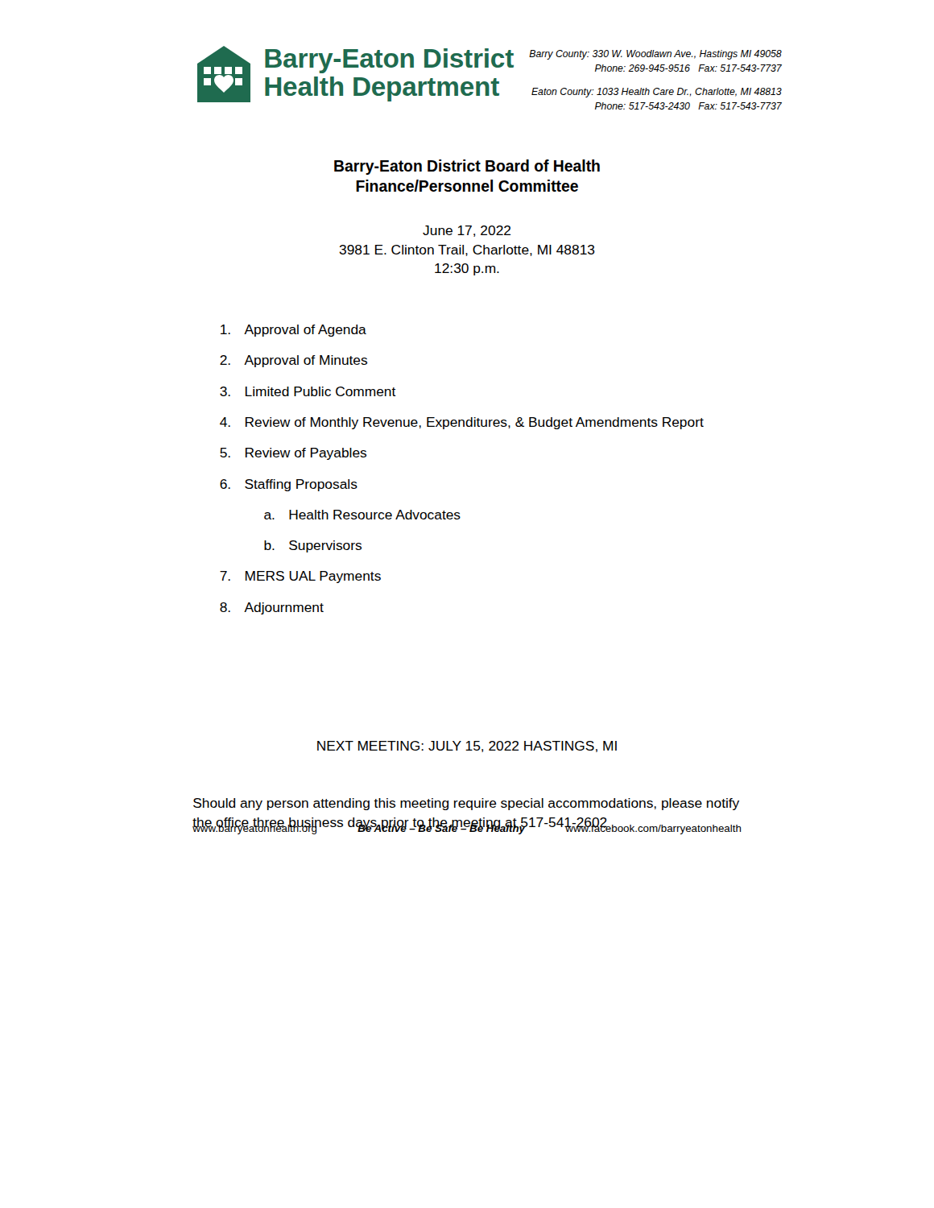Barry-Eaton District
Health Department
Barry County: 330 W. Woodlawn Ave., Hastings MI 49058
Phone: 269-945-9516 Fax: 517-543-7737 Eaton County: 1033 Health Care Dr., Charlotte, MI 48813
Phone: 517-543-2430 Fax: 517-543-7737
Barry-Eaton District Board of Health
Finance/Personnel Committee
June 17, 2022
3981 E. Clinton Trail, Charlotte, MI 48813
12:30 p.m.
Approval of Agenda
Approval of Minutes
Limited Public Comment
Review of Monthly Revenue, Expenditures, & Budget Amendments Report
Review of Payables
Staffing Proposals
Health Resource Advocates
Supervisors
MERS UAL Payments
Adjournment
NEXT MEETING: JULY 15, 2022 HASTINGS, MI
Should any person attending this meeting require special accommodations, please notify the office three business days prior to the meeting at 517-541-2602
www.barryeatonhealth.org
Be Active – Be Safe – Be Healthy
www.facebook.com/barryeatonhealth